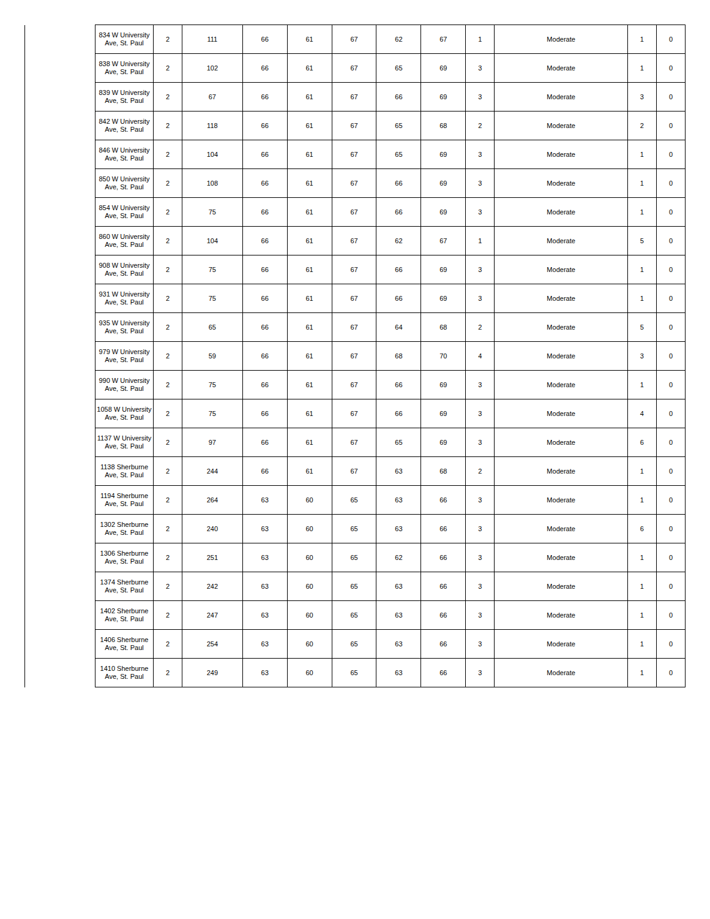| | 834 W University Ave, St. Paul | 2 | 111 | 66 | 61 | 67 | 62 | 67 | 1 | Moderate | 1 | 0 |
| | 838 W University Ave, St. Paul | 2 | 102 | 66 | 61 | 67 | 65 | 69 | 3 | Moderate | 1 | 0 |
| | 839 W University Ave, St. Paul | 2 | 67 | 66 | 61 | 67 | 66 | 69 | 3 | Moderate | 3 | 0 |
| | 842 W University Ave, St. Paul | 2 | 118 | 66 | 61 | 67 | 65 | 68 | 2 | Moderate | 2 | 0 |
| | 846 W University Ave, St. Paul | 2 | 104 | 66 | 61 | 67 | 65 | 69 | 3 | Moderate | 1 | 0 |
| | 850 W University Ave, St. Paul | 2 | 108 | 66 | 61 | 67 | 66 | 69 | 3 | Moderate | 1 | 0 |
| | 854 W University Ave, St. Paul | 2 | 75 | 66 | 61 | 67 | 66 | 69 | 3 | Moderate | 1 | 0 |
| | 860 W University Ave, St. Paul | 2 | 104 | 66 | 61 | 67 | 62 | 67 | 1 | Moderate | 5 | 0 |
| | 908 W University Ave, St. Paul | 2 | 75 | 66 | 61 | 67 | 66 | 69 | 3 | Moderate | 1 | 0 |
| | 931 W University Ave, St. Paul | 2 | 75 | 66 | 61 | 67 | 66 | 69 | 3 | Moderate | 1 | 0 |
| | 935 W University Ave, St. Paul | 2 | 65 | 66 | 61 | 67 | 64 | 68 | 2 | Moderate | 5 | 0 |
| | 979 W University Ave, St. Paul | 2 | 59 | 66 | 61 | 67 | 68 | 70 | 4 | Moderate | 3 | 0 |
| | 990 W University Ave, St. Paul | 2 | 75 | 66 | 61 | 67 | 66 | 69 | 3 | Moderate | 1 | 0 |
| | 1058 W University Ave, St. Paul | 2 | 75 | 66 | 61 | 67 | 66 | 69 | 3 | Moderate | 4 | 0 |
| | 1137 W University Ave, St. Paul | 2 | 97 | 66 | 61 | 67 | 65 | 69 | 3 | Moderate | 6 | 0 |
| | 1138 Sherburne Ave, St. Paul | 2 | 244 | 66 | 61 | 67 | 63 | 68 | 2 | Moderate | 1 | 0 |
| | 1194 Sherburne Ave, St. Paul | 2 | 264 | 63 | 60 | 65 | 63 | 66 | 3 | Moderate | 1 | 0 |
| | 1302 Sherburne Ave, St. Paul | 2 | 240 | 63 | 60 | 65 | 63 | 66 | 3 | Moderate | 6 | 0 |
| | 1306 Sherburne Ave, St. Paul | 2 | 251 | 63 | 60 | 65 | 62 | 66 | 3 | Moderate | 1 | 0 |
| | 1374 Sherburne Ave, St. Paul | 2 | 242 | 63 | 60 | 65 | 63 | 66 | 3 | Moderate | 1 | 0 |
| | 1402 Sherburne Ave, St. Paul | 2 | 247 | 63 | 60 | 65 | 63 | 66 | 3 | Moderate | 1 | 0 |
| | 1406 Sherburne Ave, St. Paul | 2 | 254 | 63 | 60 | 65 | 63 | 66 | 3 | Moderate | 1 | 0 |
| | 1410 Sherburne Ave, St. Paul | 2 | 249 | 63 | 60 | 65 | 63 | 66 | 3 | Moderate | 1 | 0 |